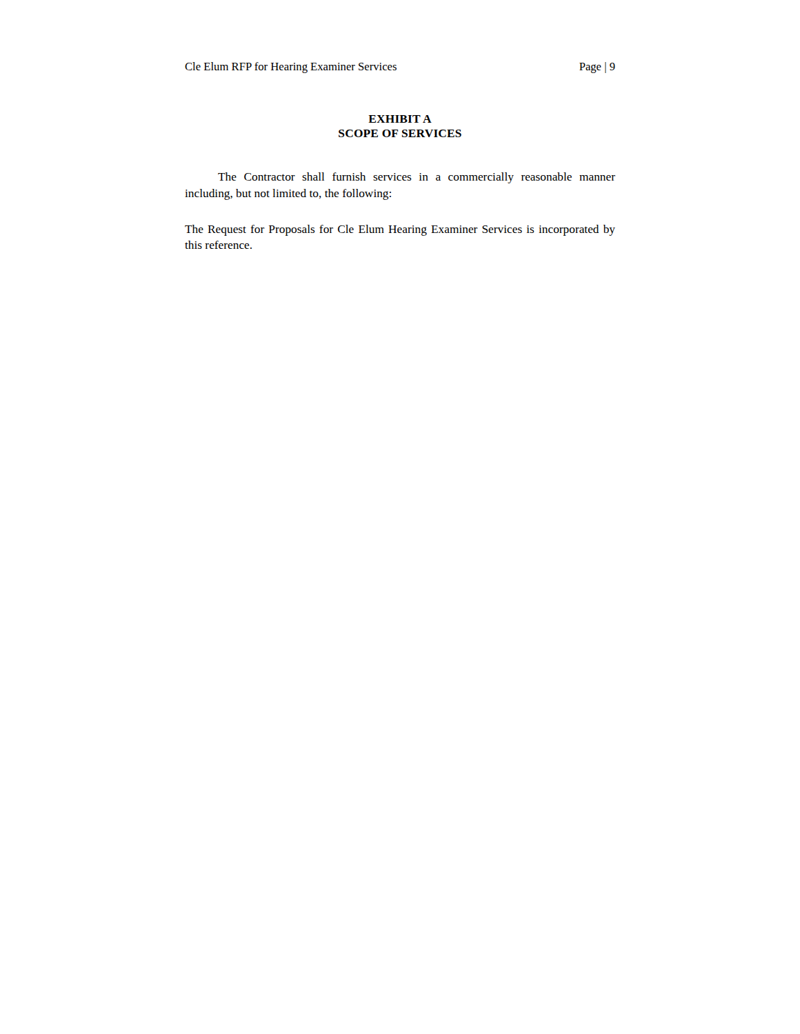Cle Elum RFP for Hearing Examiner Services
Page | 9
EXHIBIT A SCOPE OF SERVICES
The Contractor shall furnish services in a commercially reasonable manner including, but not limited to, the following:
The Request for Proposals for Cle Elum Hearing Examiner Services is incorporated by this reference.